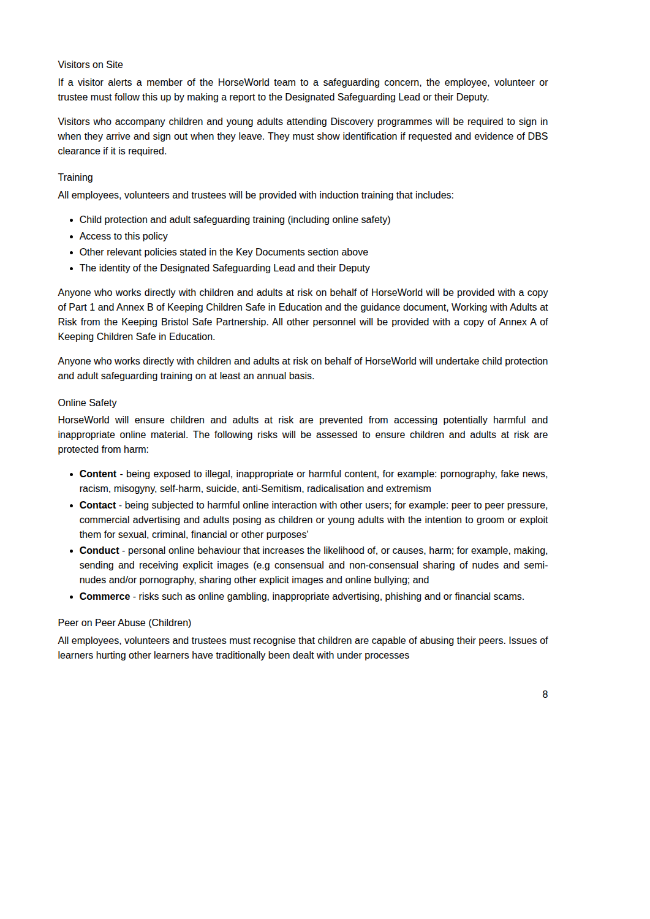Visitors on Site
If a visitor alerts a member of the HorseWorld team to a safeguarding concern, the employee, volunteer or trustee must follow this up by making a report to the Designated Safeguarding Lead or their Deputy.
Visitors who accompany children and young adults attending Discovery programmes will be required to sign in when they arrive and sign out when they leave. They must show identification if requested and evidence of DBS clearance if it is required.
Training
All employees, volunteers and trustees will be provided with induction training that includes:
Child protection and adult safeguarding training (including online safety)
Access to this policy
Other relevant policies stated in the Key Documents section above
The identity of the Designated Safeguarding Lead and their Deputy
Anyone who works directly with children and adults at risk on behalf of HorseWorld will be provided with a copy of Part 1 and Annex B of Keeping Children Safe in Education and the guidance document, Working with Adults at Risk from the Keeping Bristol Safe Partnership. All other personnel will be provided with a copy of Annex A of Keeping Children Safe in Education.
Anyone who works directly with children and adults at risk on behalf of HorseWorld will undertake child protection and adult safeguarding training on at least an annual basis.
Online Safety
HorseWorld will ensure children and adults at risk are prevented from accessing potentially harmful and inappropriate online material. The following risks will be assessed to ensure children and adults at risk are protected from harm:
Content - being exposed to illegal, inappropriate or harmful content, for example: pornography, fake news, racism, misogyny, self-harm, suicide, anti-Semitism, radicalisation and extremism
Contact - being subjected to harmful online interaction with other users; for example: peer to peer pressure, commercial advertising and adults posing as children or young adults with the intention to groom or exploit them for sexual, criminal, financial or other purposes'
Conduct - personal online behaviour that increases the likelihood of, or causes, harm; for example, making, sending and receiving explicit images (e.g consensual and non-consensual sharing of nudes and semi-nudes and/or pornography, sharing other explicit images and online bullying; and
Commerce - risks such as online gambling, inappropriate advertising, phishing and or financial scams.
Peer on Peer Abuse (Children)
All employees, volunteers and trustees must recognise that children are capable of abusing their peers. Issues of learners hurting other learners have traditionally been dealt with under processes
8